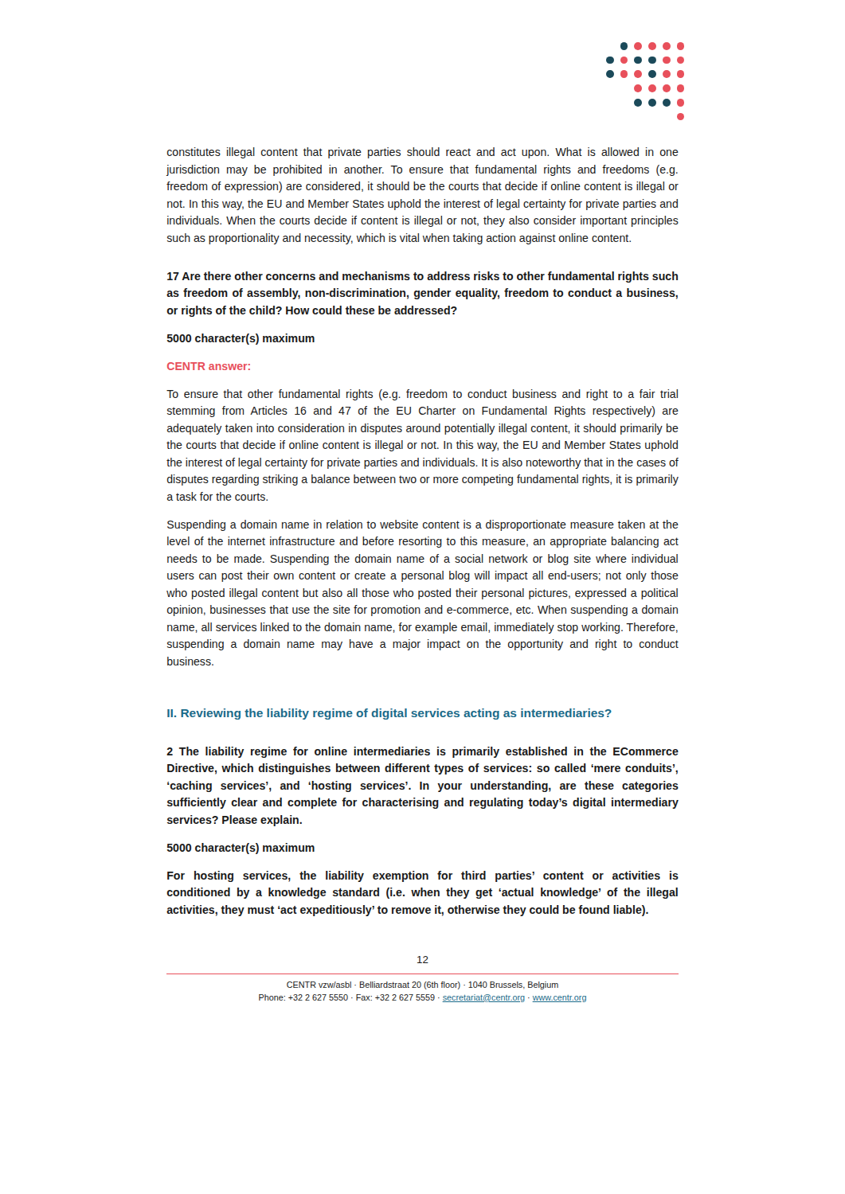constitutes illegal content that private parties should react and act upon. What is allowed in one jurisdiction may be prohibited in another. To ensure that fundamental rights and freedoms (e.g. freedom of expression) are considered, it should be the courts that decide if online content is illegal or not. In this way, the EU and Member States uphold the interest of legal certainty for private parties and individuals. When the courts decide if content is illegal or not, they also consider important principles such as proportionality and necessity, which is vital when taking action against online content.
17 Are there other concerns and mechanisms to address risks to other fundamental rights such as freedom of assembly, non-discrimination, gender equality, freedom to conduct a business, or rights of the child? How could these be addressed?
5000 character(s) maximum
CENTR answer:
To ensure that other fundamental rights (e.g. freedom to conduct business and right to a fair trial stemming from Articles 16 and 47 of the EU Charter on Fundamental Rights respectively) are adequately taken into consideration in disputes around potentially illegal content, it should primarily be the courts that decide if online content is illegal or not. In this way, the EU and Member States uphold the interest of legal certainty for private parties and individuals. It is also noteworthy that in the cases of disputes regarding striking a balance between two or more competing fundamental rights, it is primarily a task for the courts.
Suspending a domain name in relation to website content is a disproportionate measure taken at the level of the internet infrastructure and before resorting to this measure, an appropriate balancing act needs to be made. Suspending the domain name of a social network or blog site where individual users can post their own content or create a personal blog will impact all end-users; not only those who posted illegal content but also all those who posted their personal pictures, expressed a political opinion, businesses that use the site for promotion and e-commerce, etc. When suspending a domain name, all services linked to the domain name, for example email, immediately stop working. Therefore, suspending a domain name may have a major impact on the opportunity and right to conduct business.
II. Reviewing the liability regime of digital services acting as intermediaries?
2 The liability regime for online intermediaries is primarily established in the ECommerce Directive, which distinguishes between different types of services: so called ‘mere conduits’, ‘caching services’, and ‘hosting services’. In your understanding, are these categories sufficiently clear and complete for characterising and regulating today’s digital intermediary services? Please explain.
5000 character(s) maximum
For hosting services, the liability exemption for third parties’ content or activities is conditioned by a knowledge standard (i.e. when they get ‘actual knowledge’ of the illegal activities, they must ‘act expeditiously’ to remove it, otherwise they could be found liable).
12
CENTR vzw/asbl · Belliardstraat 20 (6th floor) · 1040 Brussels, Belgium
Phone: +32 2 627 5550 · Fax: +32 2 627 5559 · secretariat@centr.org · www.centr.org